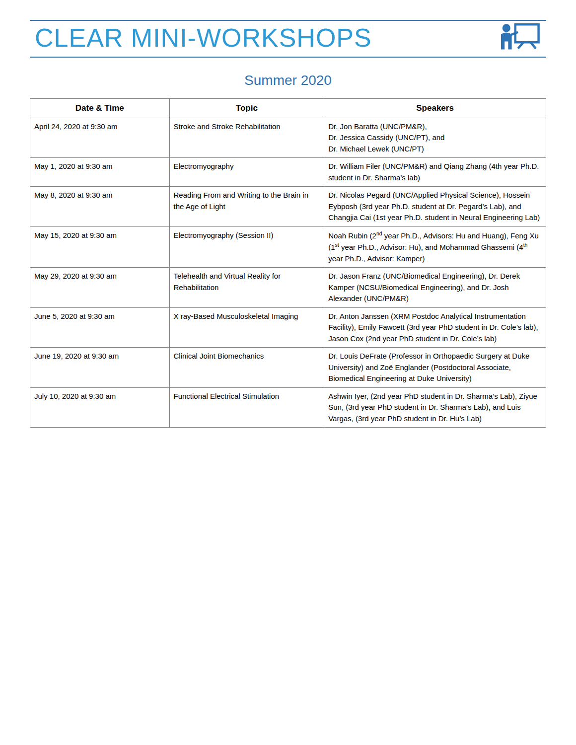CLEAR MINI-WORKSHOPS
Summer 2020
| Date & Time | Topic | Speakers |
| --- | --- | --- |
| April 24, 2020 at 9:30 am | Stroke and Stroke Rehabilitation | Dr. Jon Baratta (UNC/PM&R), Dr. Jessica Cassidy (UNC/PT), and Dr. Michael Lewek (UNC/PT) |
| May 1, 2020 at 9:30 am | Electromyography | Dr. William Filer (UNC/PM&R) and Qiang Zhang (4th year Ph.D. student in Dr. Sharma’s lab) |
| May 8, 2020 at 9:30 am | Reading From and Writing to the Brain in the Age of Light | Dr. Nicolas Pegard (UNC/Applied Physical Science), Hossein Eybposh (3rd year Ph.D. student at Dr. Pegard’s Lab), and Changjia Cai (1st year Ph.D. student in Neural Engineering Lab) |
| May 15, 2020 at 9:30 am | Electromyography (Session II) | Noah Rubin (2 nd year Ph.D., Advisors: Hu and Huang), Feng Xu (1 st year Ph.D., Advisor: Hu), and Mohammad Ghassemi (4 th year Ph.D., Advisor: Kamper) |
| May 29, 2020 at 9:30 am | Telehealth and Virtual Reality for Rehabilitation | Dr. Jason Franz (UNC/Biomedical Engineering), Dr. Derek Kamper (NCSU/Biomedical Engineering), and Dr. Josh Alexander (UNC/PM&R) |
| June 5, 2020 at 9:30 am | X ray-Based Musculoskeletal Imaging | Dr. Anton Janssen (XRM Postdoc Analytical Instrumentation Facility), Emily Fawcett (3rd year PhD student in Dr. Cole’s lab), Jason Cox (2nd year PhD student in Dr. Cole’s lab) |
| June 19, 2020 at 9:30 am | Clinical Joint Biomechanics | Dr. Louis DeFrate (Professor in Orthopaedic Surgery at Duke University) and Zoë Englander (Postdoctoral Associate, Biomedical Engineering at Duke University) |
| July 10, 2020 at 9:30 am | Functional Electrical Stimulation | Ashwin Iyer, (2nd year PhD student in Dr. Sharma’s Lab), Ziyue Sun, (3rd year PhD student in Dr. Sharma’s Lab), and Luis Vargas, (3rd year PhD student in Dr. Hu’s Lab) |